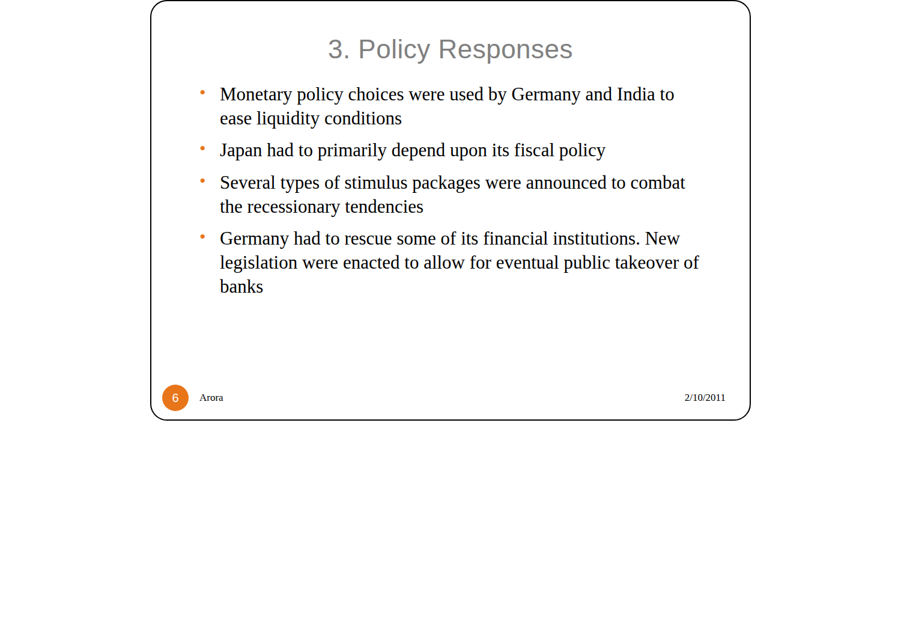3. Policy Responses
Monetary policy choices were used by Germany and India to ease liquidity conditions
Japan had to primarily depend upon its fiscal policy
Several types of stimulus packages were announced to combat the recessionary tendencies
Germany had to rescue some of its financial institutions. New legislation were enacted to allow for eventual public takeover of banks
6
Arora
2/10/2011